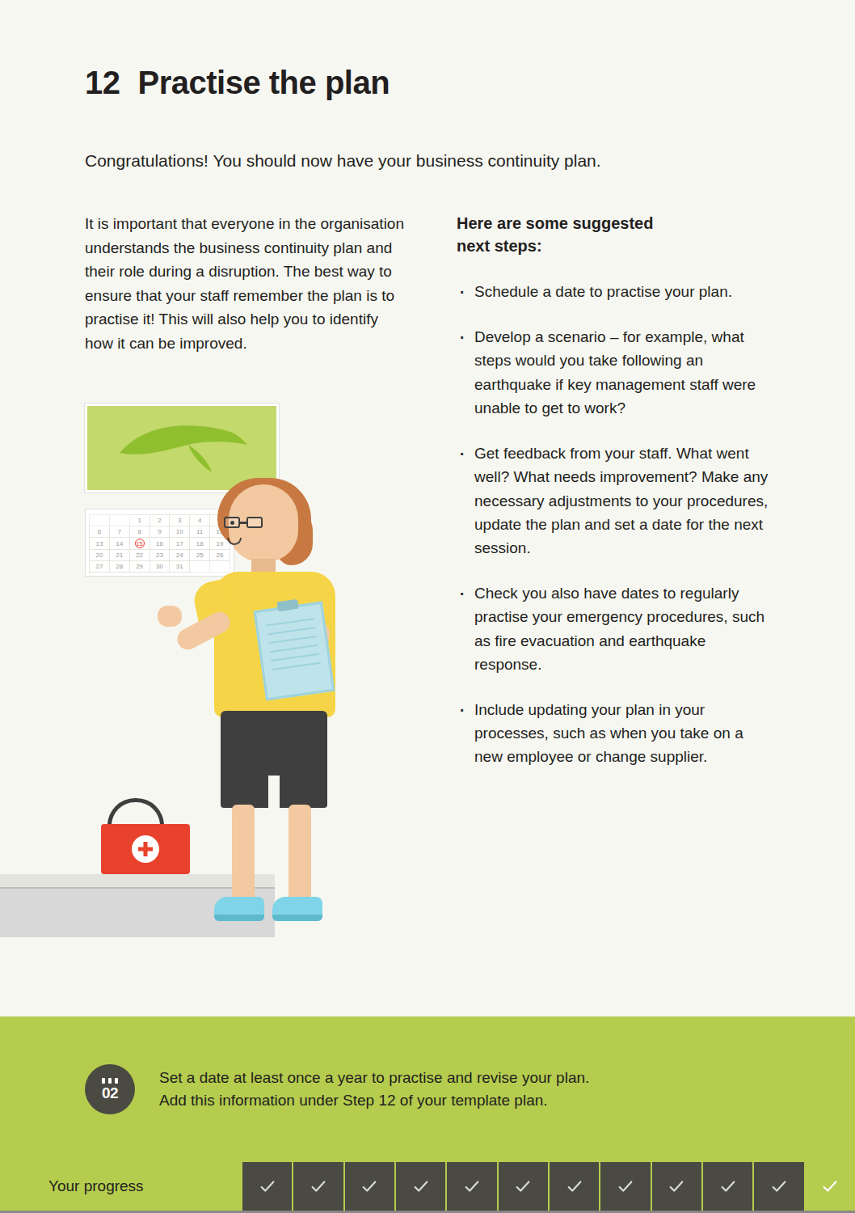12 Practise the plan
Congratulations! You should now have your business continuity plan.
It is important that everyone in the organisation understands the business continuity plan and their role during a disruption. The best way to ensure that your staff remember the plan is to practise it! This will also help you to identify how it can be improved.
| | | 1 | 2 | 3 | 4 | 5 |
| 6 | 7 | 8 | 9 | 10 | 11 | 12 |
| 13 | 14 | 15 | 16 | 17 | 18 | 19 |
| 20 | 21 | 22 | 23 | 24 | 25 | 26 |
| 27 | 28 | 29 | 30 | 31 | | |
Here are some suggested
next steps:
Schedule a date to practise your plan.
Develop a scenario – for example, what steps would you take following an earthquake if key management staff were unable to get to work?
Get feedback from your staff. What went well? What needs improvement? Make any necessary adjustments to your procedures, update the plan and set a date for the next session.
Check you also have dates to regularly practise your emergency procedures, such as fire evacuation and earthquake response.
Include updating your plan in your processes, such as when you take on a new employee or change supplier.
02
Set a date at least once a year to practise and revise your plan.
Add this information under Step 12 of your template plan.
Your progress